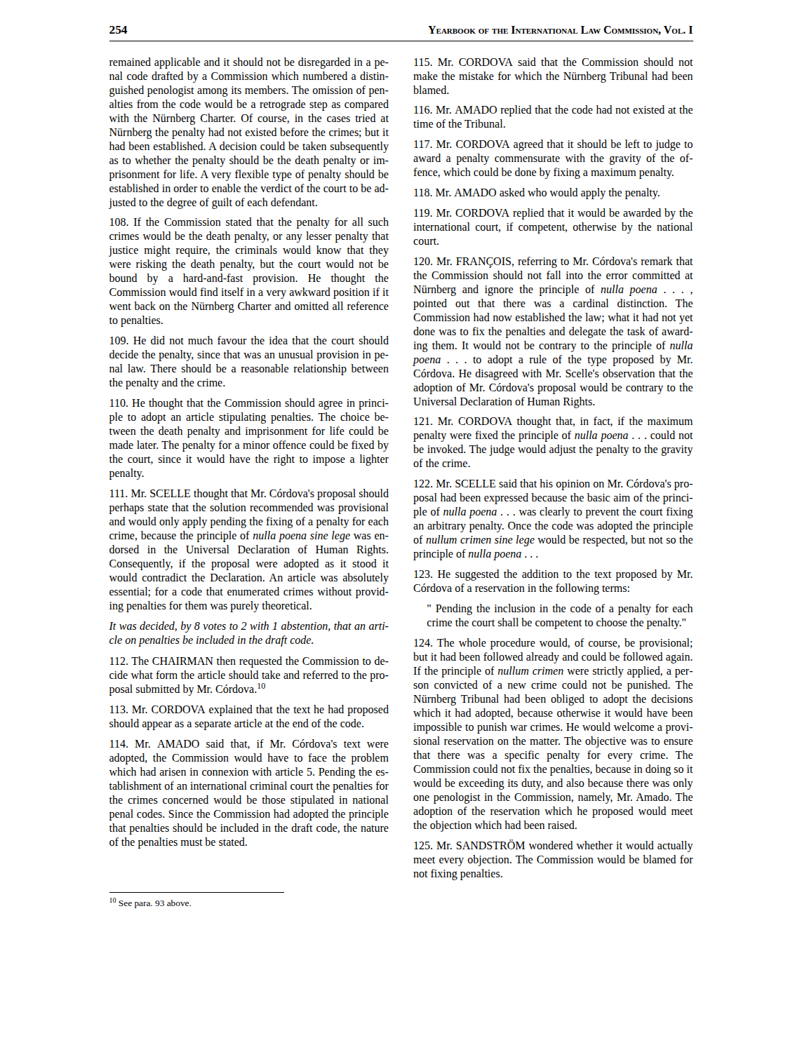254 Yearbook of the International Law Commission, Vol. I
remained applicable and it should not be disregarded in a penal code drafted by a Commission which numbered a distinguished penologist among its members. The omission of penalties from the code would be a retrograde step as compared with the Nürnberg Charter. Of course, in the cases tried at Nürnberg the penalty had not existed before the crimes; but it had been established. A decision could be taken subsequently as to whether the penalty should be the death penalty or imprisonment for life. A very flexible type of penalty should be established in order to enable the verdict of the court to be adjusted to the degree of guilt of each defendant.
108. If the Commission stated that the penalty for all such crimes would be the death penalty, or any lesser penalty that justice might require, the criminals would know that they were risking the death penalty, but the court would not be bound by a hard-and-fast provision. He thought the Commission would find itself in a very awkward position if it went back on the Nürnberg Charter and omitted all reference to penalties.
109. He did not much favour the idea that the court should decide the penalty, since that was an unusual provision in penal law. There should be a reasonable relationship between the penalty and the crime.
110. He thought that the Commission should agree in principle to adopt an article stipulating penalties. The choice between the death penalty and imprisonment for life could be made later. The penalty for a minor offence could be fixed by the court, since it would have the right to impose a lighter penalty.
111. Mr. SCELLE thought that Mr. Córdova's proposal should perhaps state that the solution recommended was provisional and would only apply pending the fixing of a penalty for each crime, because the principle of nulla poena sine lege was endorsed in the Universal Declaration of Human Rights. Consequently, if the proposal were adopted as it stood it would contradict the Declaration. An article was absolutely essential; for a code that enumerated crimes without providing penalties for them was purely theoretical.
It was decided, by 8 votes to 2 with 1 abstention, that an article on penalties be included in the draft code.
112. The CHAIRMAN then requested the Commission to decide what form the article should take and referred to the proposal submitted by Mr. Córdova.10
113. Mr. CORDOVA explained that the text he had proposed should appear as a separate article at the end of the code.
114. Mr. AMADO said that, if Mr. Córdova's text were adopted, the Commission would have to face the problem which had arisen in connexion with article 5. Pending the establishment of an international criminal court the penalties for the crimes concerned would be those stipulated in national penal codes. Since the Commission had adopted the principle that penalties should be included in the draft code, the nature of the penalties must be stated.
115. Mr. CORDOVA said that the Commission should not make the mistake for which the Nürnberg Tribunal had been blamed.
116. Mr. AMADO replied that the code had not existed at the time of the Tribunal.
117. Mr. CORDOVA agreed that it should be left to judge to award a penalty commensurate with the gravity of the offence, which could be done by fixing a maximum penalty.
118. Mr. AMADO asked who would apply the penalty.
119. Mr. CORDOVA replied that it would be awarded by the international court, if competent, otherwise by the national court.
120. Mr. FRANÇOIS, referring to Mr. Córdova's remark that the Commission should not fall into the error committed at Nürnberg and ignore the principle of nulla poena . . . , pointed out that there was a cardinal distinction. The Commission had now established the law; what it had not yet done was to fix the penalties and delegate the task of awarding them. It would not be contrary to the principle of nulla poena . . . to adopt a rule of the type proposed by Mr. Córdova. He disagreed with Mr. Scelle's observation that the adoption of Mr. Córdova's proposal would be contrary to the Universal Declaration of Human Rights.
121. Mr. CORDOVA thought that, in fact, if the maximum penalty were fixed the principle of nulla poena . . . could not be invoked. The judge would adjust the penalty to the gravity of the crime.
122. Mr. SCELLE said that his opinion on Mr. Córdova's proposal had been expressed because the basic aim of the principle of nulla poena . . . was clearly to prevent the court fixing an arbitrary penalty. Once the code was adopted the principle of nullum crimen sine lege would be respected, but not so the principle of nulla poena . . .
123. He suggested the addition to the text proposed by Mr. Córdova of a reservation in the following terms:
" Pending the inclusion in the code of a penalty for each crime the court shall be competent to choose the penalty."
124. The whole procedure would, of course, be provisional; but it had been followed already and could be followed again. If the principle of nullum crimen were strictly applied, a person convicted of a new crime could not be punished. The Nürnberg Tribunal had been obliged to adopt the decisions which it had adopted, because otherwise it would have been impossible to punish war crimes. He would welcome a provisional reservation on the matter. The objective was to ensure that there was a specific penalty for every crime. The Commission could not fix the penalties, because in doing so it would be exceeding its duty, and also because there was only one penologist in the Commission, namely, Mr. Amado. The adoption of the reservation which he proposed would meet the objection which had been raised.
125. Mr. SANDSTRÖM wondered whether it would actually meet every objection. The Commission would be blamed for not fixing penalties.
10 See para. 93 above.